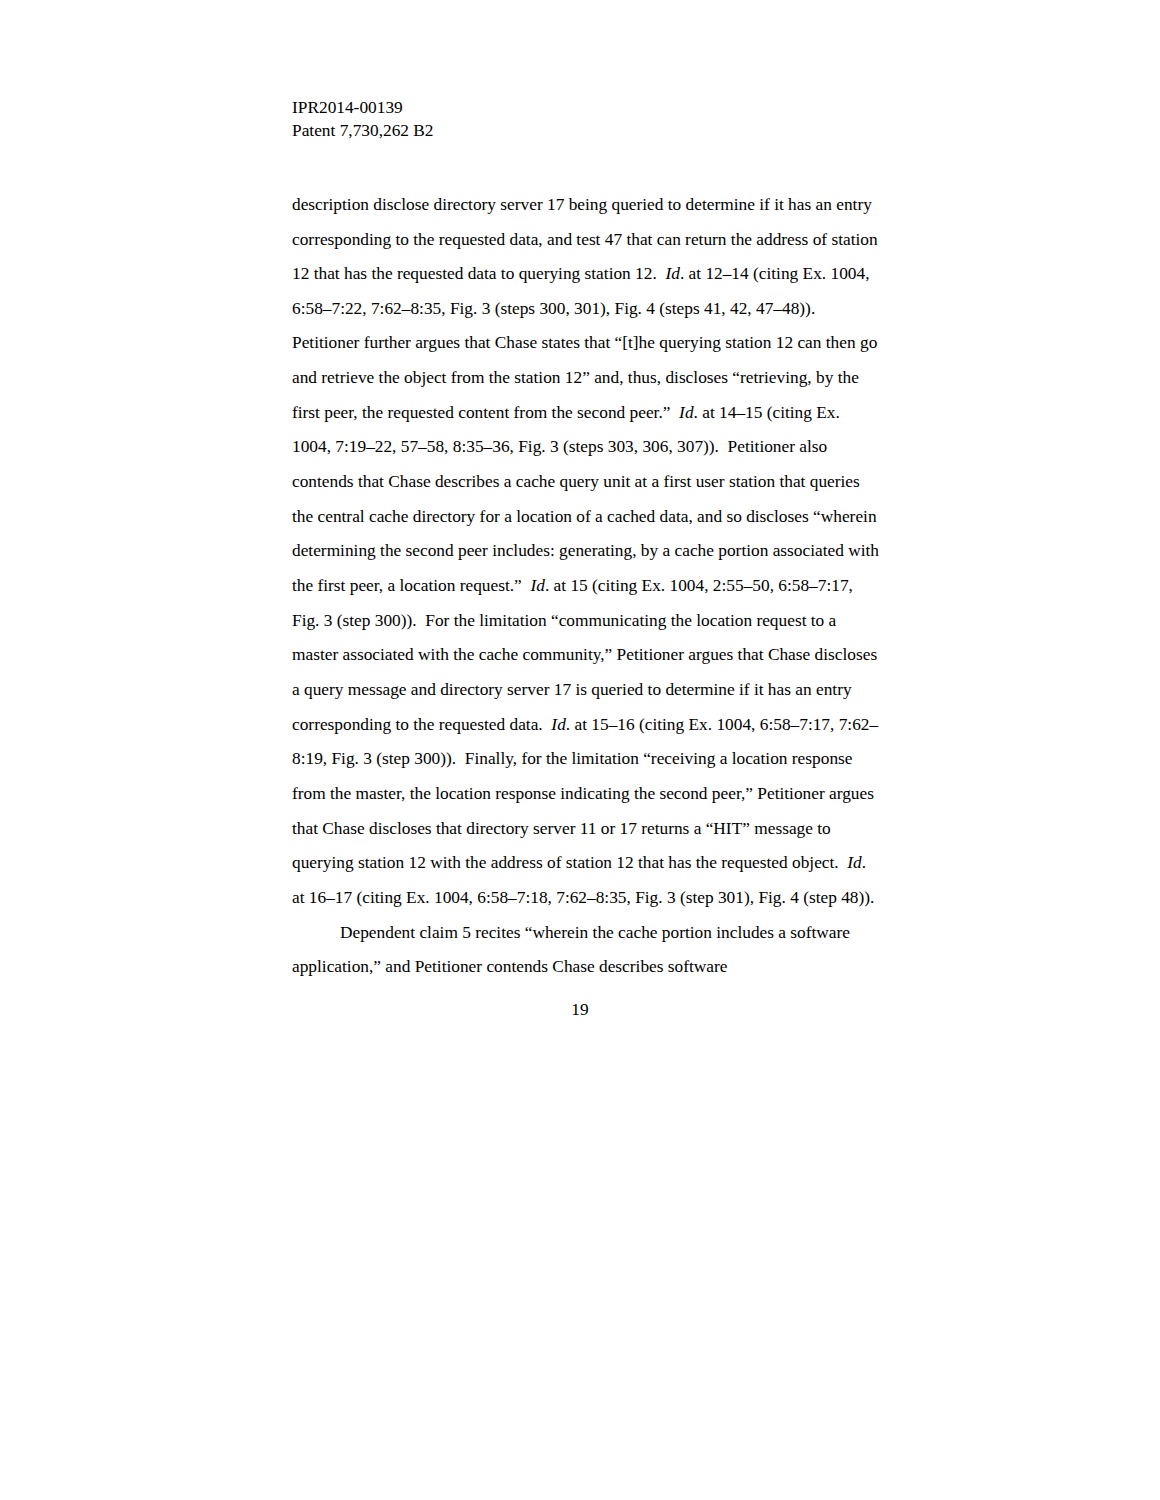IPR2014-00139
Patent 7,730,262 B2
description disclose directory server 17 being queried to determine if it has an entry corresponding to the requested data, and test 47 that can return the address of station 12 that has the requested data to querying station 12. Id. at 12–14 (citing Ex. 1004, 6:58–7:22, 7:62–8:35, Fig. 3 (steps 300, 301), Fig. 4 (steps 41, 42, 47–48)). Petitioner further argues that Chase states that “[t]he querying station 12 can then go and retrieve the object from the station 12” and, thus, discloses “retrieving, by the first peer, the requested content from the second peer.” Id. at 14–15 (citing Ex. 1004, 7:19–22, 57–58, 8:35–36, Fig. 3 (steps 303, 306, 307)). Petitioner also contends that Chase describes a cache query unit at a first user station that queries the central cache directory for a location of a cached data, and so discloses “wherein determining the second peer includes: generating, by a cache portion associated with the first peer, a location request.” Id. at 15 (citing Ex. 1004, 2:55–50, 6:58–7:17, Fig. 3 (step 300)). For the limitation “communicating the location request to a master associated with the cache community,” Petitioner argues that Chase discloses a query message and directory server 17 is queried to determine if it has an entry corresponding to the requested data. Id. at 15–16 (citing Ex. 1004, 6:58–7:17, 7:62–8:19, Fig. 3 (step 300)). Finally, for the limitation “receiving a location response from the master, the location response indicating the second peer,” Petitioner argues that Chase discloses that directory server 11 or 17 returns a “HIT” message to querying station 12 with the address of station 12 that has the requested object. Id. at 16–17 (citing Ex. 1004, 6:58–7:18, 7:62–8:35, Fig. 3 (step 301), Fig. 4 (step 48)).
Dependent claim 5 recites “wherein the cache portion includes a software application,” and Petitioner contends Chase describes software
19